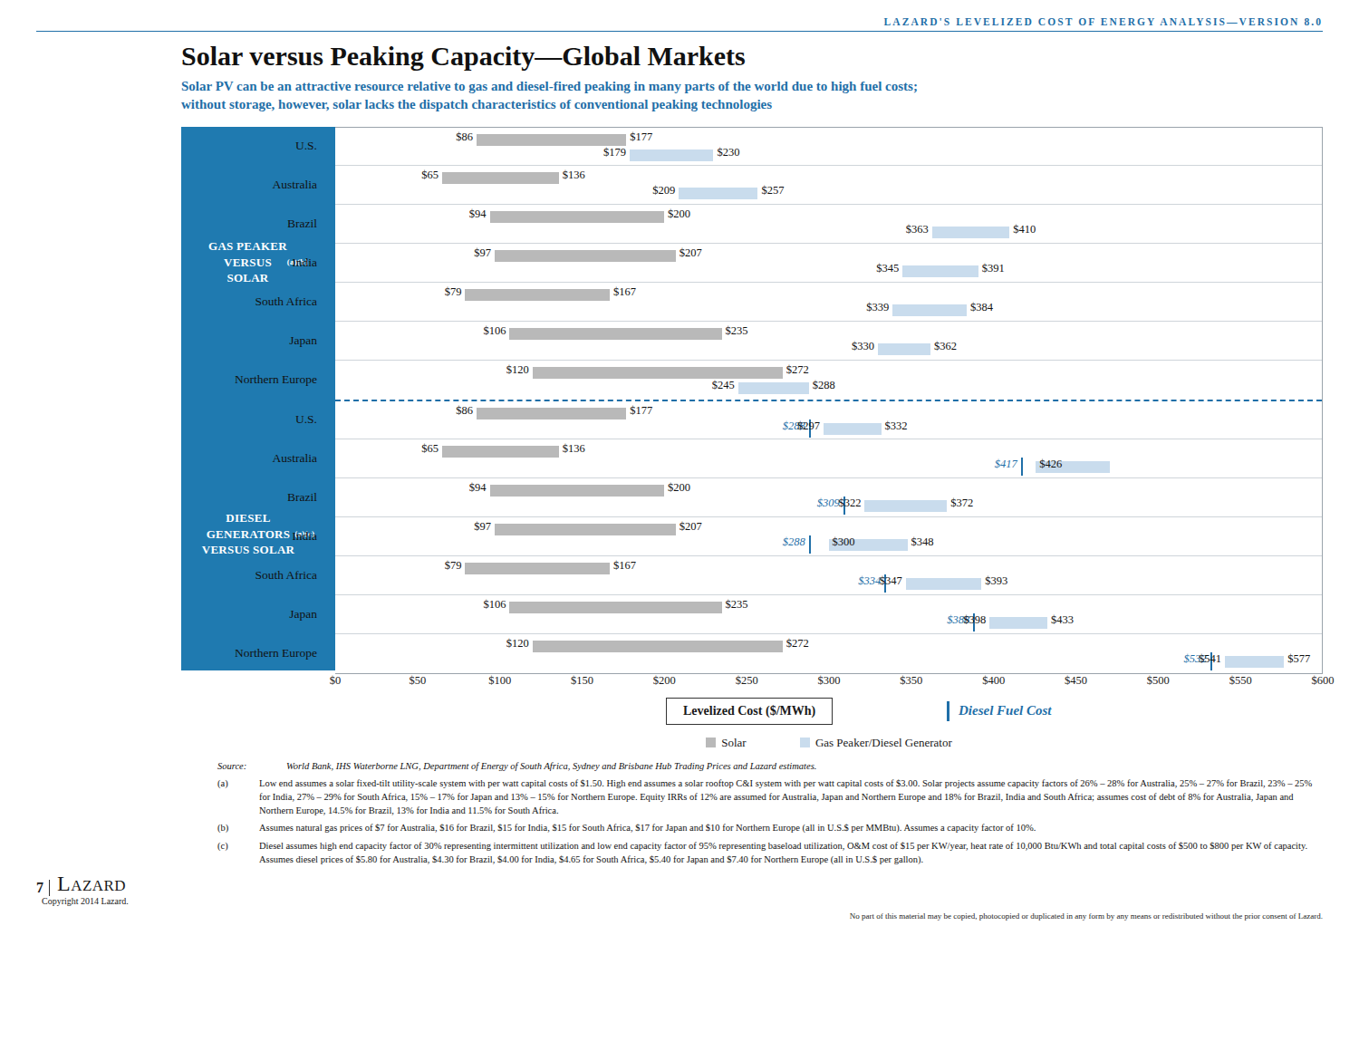LAZARD'S LEVELIZED COST OF ENERGY ANALYSIS—VERSION 8.0
Solar versus Peaking Capacity—Global Markets
Solar PV can be an attractive resource relative to gas and diesel-fired peaking in many parts of the world due to high fuel costs;
without storage, however, solar lacks the dispatch characteristics of conventional peaking technologies
GAS PEAKER
VERSUS
SOLAR(a)(b)
DIESEL
GENERATORS
VERSUS SOLAR(a)(c)
U.S.
$86
$177
$179
$230
Australia
$65
$136
$209
$257
Brazil
$94
$200
$363
$410
India
$97
$207
$345
$391
South Africa
$79
$167
$339
$384
Japan
$106
$235
$330
$362
Northern Europe
$120
$272
$245
$288
U.S.
$86
$177
$288
$297
$332
Australia
$65
$136
$417
$426
Brazil
$94
$200
$309
$322
$372
India
$97
$207
$288
$300
$348
South Africa
$79
$167
$334
$347
$393
Japan
$106
$235
$388
$398
$433
Northern Europe
$120
$272
$532
$541
$577
$0 $50 $100 $150 $200 $250 $300 $350 $400 $450 $500 $550 $600
Levelized Cost ($/MWh)
Diesel Fuel Cost
Solar Gas Peaker/Diesel Generator
Source:
World Bank, IHS Waterborne LNG, Department of Energy of South Africa, Sydney and Brisbane Hub Trading Prices and Lazard estimates.
(a)
Low end assumes a solar fixed-tilt utility-scale system with per watt capital costs of $1.50. High end assumes a solar rooftop C&I system with per watt capital costs of $3.00. Solar projects assume capacity factors of 26% – 28% for Australia, 25% – 27% for Brazil, 23% – 25% for India, 27% – 29% for South Africa, 15% – 17% for Japan and 13% – 15% for Northern Europe. Equity IRRs of 12% are assumed for Australia, Japan and Northern Europe and 18% for Brazil, India and South Africa; assumes cost of debt of 8% for Australia, Japan and Northern Europe, 14.5% for Brazil, 13% for India and 11.5% for South Africa.
(b)
Assumes natural gas prices of $7 for Australia, $16 for Brazil, $15 for India, $15 for South Africa, $17 for Japan and $10 for Northern Europe (all in U.S.$ per MMBtu). Assumes a capacity factor of 10%.
(c)
Diesel assumes high end capacity factor of 30% representing intermittent utilization and low end capacity factor of 95% representing baseload utilization, O&M cost of $15 per KW/year, heat rate of 10,000 Btu/KWh and total capital costs of $500 to $800 per KW of capacity. Assumes diesel prices of $5.80 for Australia, $4.30 for Brazil, $4.00 for India, $4.65 for South Africa, $5.40 for Japan and $7.40 for Northern Europe (all in U.S.$ per gallon).
7 Lazard
Copyright 2014 Lazard.
No part of this material may be copied, photocopied or duplicated in any form by any means or redistributed without the prior consent of Lazard.